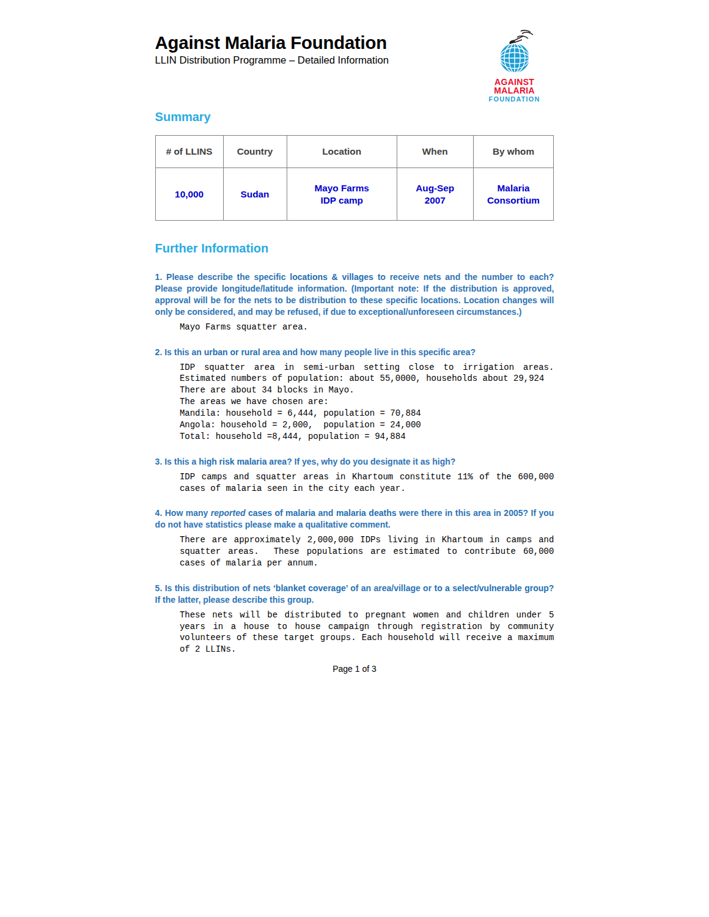Against Malaria Foundation
LLIN Distribution Programme – Detailed Information
AGAINST
MALARIAFOUNDATION
Summary
| # of LLINS | Country | Location | When | By whom |
| --- | --- | --- | --- | --- |
| 10,000 | Sudan | Mayo Farms IDP camp | Aug-Sep 2007 | Malaria Consortium |
Further Information
1. Please describe the specific locations & villages to receive nets and the number to each? Please provide longitude/latitude information. (Important note: If the distribution is approved, approval will be for the nets to be distribution to these specific locations. Location changes will only be considered, and may be refused, if due to exceptional/unforeseen circumstances.)
Mayo Farms squatter area.
2. Is this an urban or rural area and how many people live in this specific area?
IDP squatter area in semi-urban setting close to irrigation areas. Estimated numbers of population: about 55,0000, households about 29,924 There are about 34 blocks in Mayo. The areas we have chosen are: Mandila: household = 6,444, population = 70,884 Angola: household = 2,000, population = 24,000 Total: household =8,444, population = 94,884
3. Is this a high risk malaria area? If yes, why do you designate it as high?
IDP camps and squatter areas in Khartoum constitute 11% of the 600,000 cases of malaria seen in the city each year.
4. How many reported cases of malaria and malaria deaths were there in this area in 2005? If you do not have statistics please make a qualitative comment.
There are approximately 2,000,000 IDPs living in Khartoum in camps and squatter areas. These populations are estimated to contribute 60,000 cases of malaria per annum.
5. Is this distribution of nets ‘blanket coverage’ of an area/village or to a select/vulnerable group? If the latter, please describe this group.
These nets will be distributed to pregnant women and children under 5 years in a house to house campaign through registration by community volunteers of these target groups. Each household will receive a maximum of 2 LLINs.
Page 1 of 3